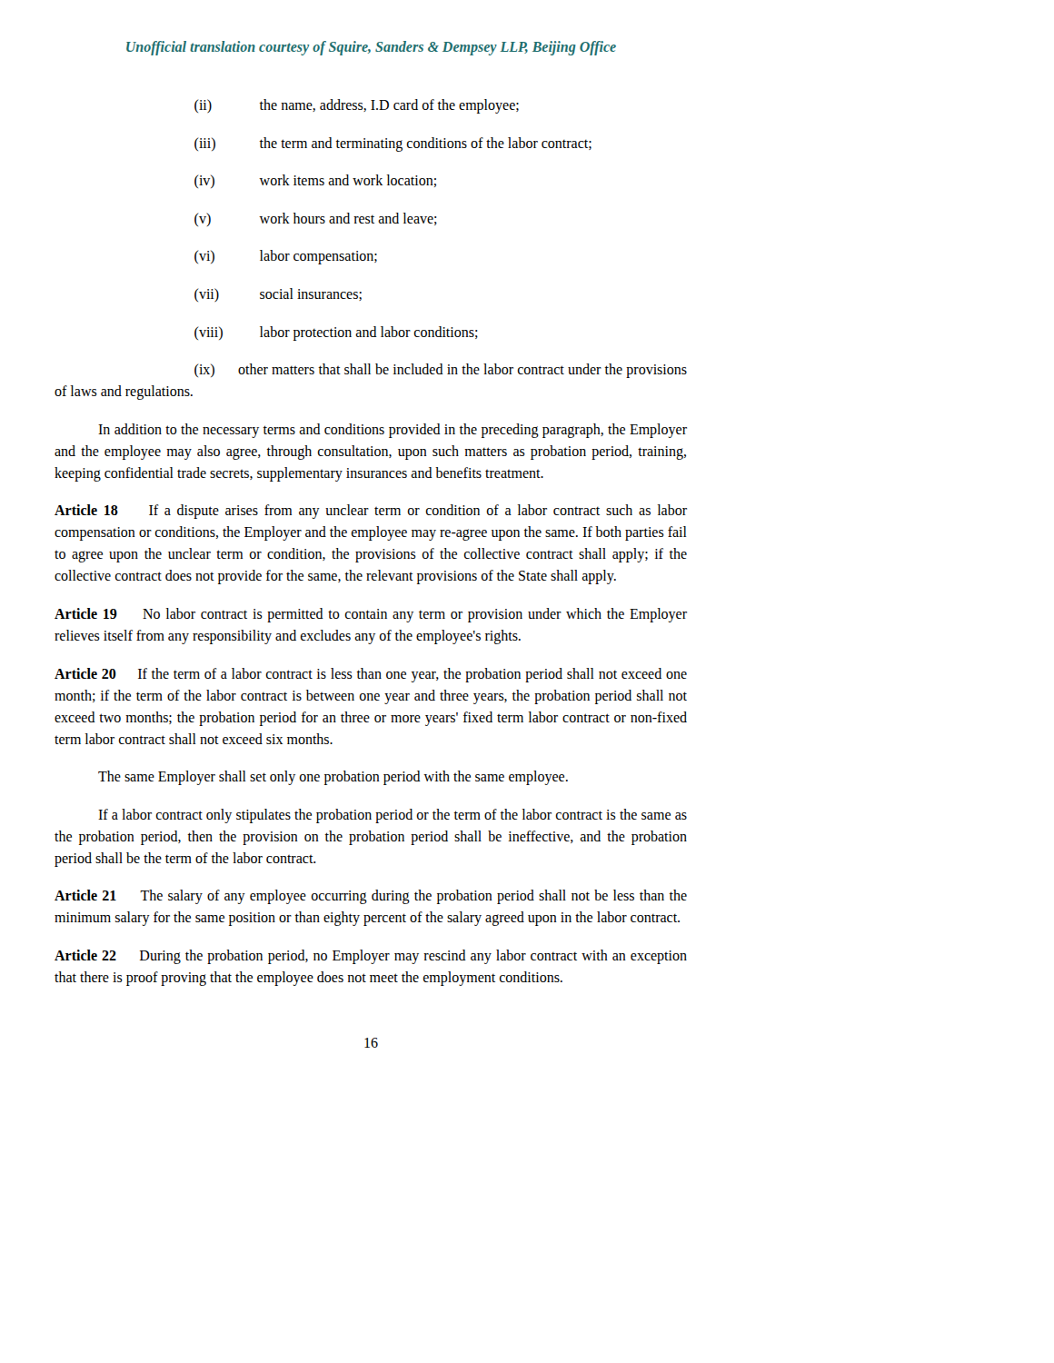Unofficial translation courtesy of Squire, Sanders & Dempsey LLP, Beijing Office
(ii) the name, address, I.D card of the employee;
(iii) the term and terminating conditions of the labor contract;
(iv) work items and work location;
(v) work hours and rest and leave;
(vi) labor compensation;
(vii) social insurances;
(viii) labor protection and labor conditions;
(ix) other matters that shall be included in the labor contract under the provisions of laws and regulations.
In addition to the necessary terms and conditions provided in the preceding paragraph, the Employer and the employee may also agree, through consultation, upon such matters as probation period, training, keeping confidential trade secrets, supplementary insurances and benefits treatment.
Article 18 If a dispute arises from any unclear term or condition of a labor contract such as labor compensation or conditions, the Employer and the employee may re-agree upon the same. If both parties fail to agree upon the unclear term or condition, the provisions of the collective contract shall apply; if the collective contract does not provide for the same, the relevant provisions of the State shall apply.
Article 19 No labor contract is permitted to contain any term or provision under which the Employer relieves itself from any responsibility and excludes any of the employee's rights.
Article 20 If the term of a labor contract is less than one year, the probation period shall not exceed one month; if the term of the labor contract is between one year and three years, the probation period shall not exceed two months; the probation period for an three or more years' fixed term labor contract or non-fixed term labor contract shall not exceed six months.
The same Employer shall set only one probation period with the same employee.
If a labor contract only stipulates the probation period or the term of the labor contract is the same as the probation period, then the provision on the probation period shall be ineffective, and the probation period shall be the term of the labor contract.
Article 21 The salary of any employee occurring during the probation period shall not be less than the minimum salary for the same position or than eighty percent of the salary agreed upon in the labor contract.
Article 22 During the probation period, no Employer may rescind any labor contract with an exception that there is proof proving that the employee does not meet the employment conditions.
16